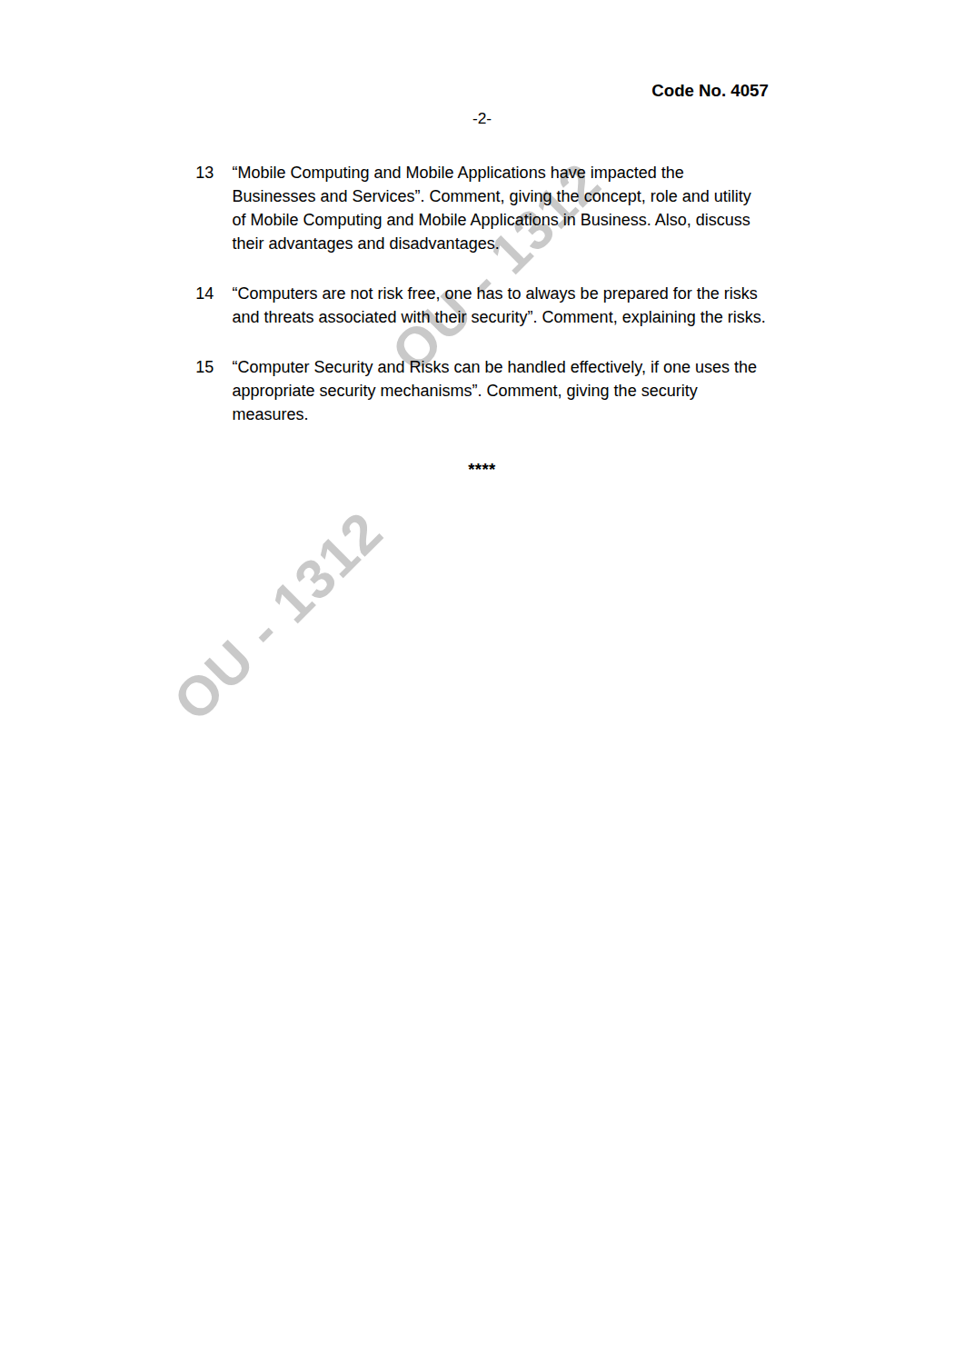Code No. 4057
-2-
OU - 1312
OU - 1312
13 “Mobile Computing and Mobile Applications have impacted the Businesses and Services”. Comment, giving the concept, role and utility of Mobile Computing and Mobile Applications in Business. Also, discuss their advantages and disadvantages.
14 “Computers are not risk free, one has to always be prepared for the risks and threats associated with their security”. Comment, explaining the risks.
15 “Computer Security and Risks can be handled effectively, if one uses the appropriate security mechanisms”. Comment, giving the security measures.
****